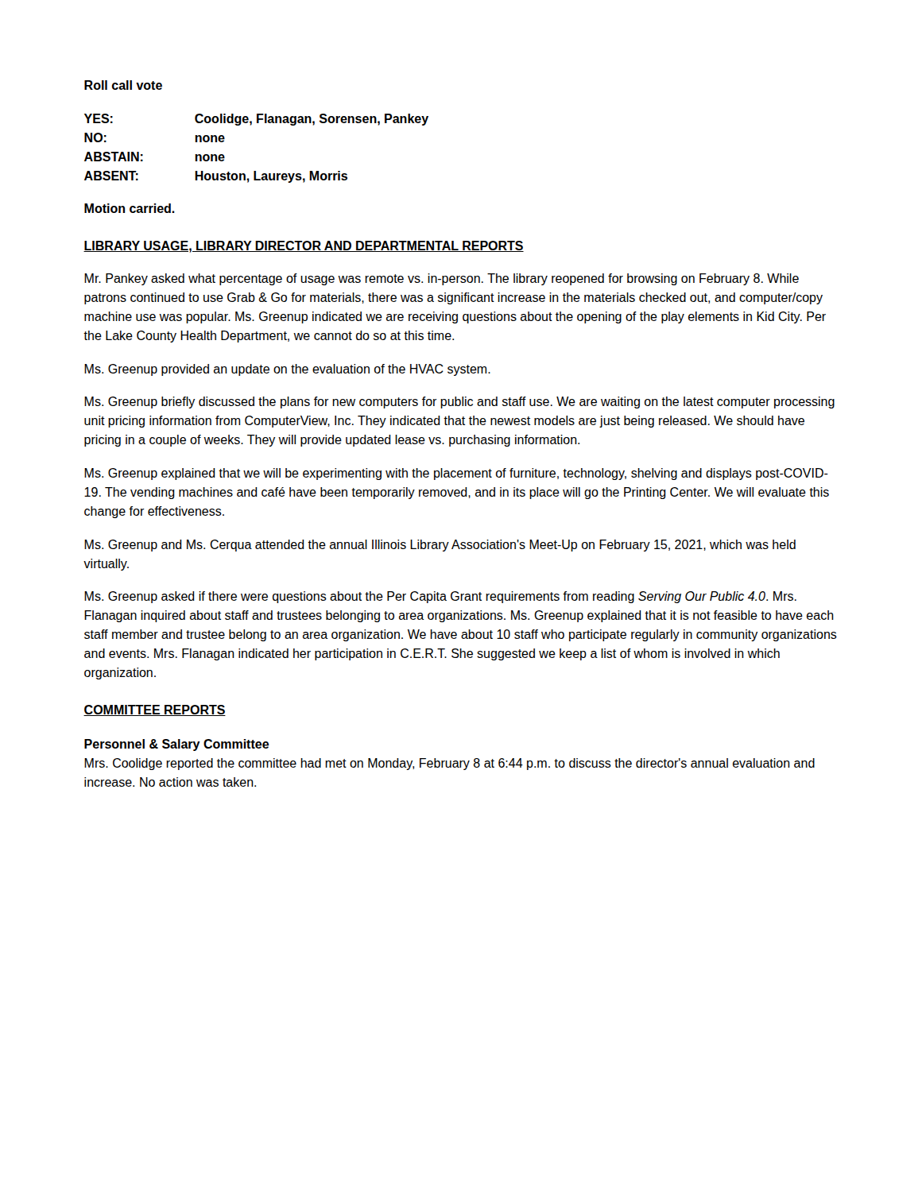Roll call vote
| YES: | Coolidge, Flanagan, Sorensen, Pankey |
| NO: | none |
| ABSTAIN: | none |
| ABSENT: | Houston, Laureys, Morris |
Motion carried.
LIBRARY USAGE, LIBRARY DIRECTOR AND DEPARTMENTAL REPORTS
Mr. Pankey asked what percentage of usage was remote vs. in-person. The library reopened for browsing on February 8. While patrons continued to use Grab & Go for materials, there was a significant increase in the materials checked out, and computer/copy machine use was popular. Ms. Greenup indicated we are receiving questions about the opening of the play elements in Kid City. Per the Lake County Health Department, we cannot do so at this time.
Ms. Greenup provided an update on the evaluation of the HVAC system.
Ms. Greenup briefly discussed the plans for new computers for public and staff use. We are waiting on the latest computer processing unit pricing information from ComputerView, Inc. They indicated that the newest models are just being released. We should have pricing in a couple of weeks. They will provide updated lease vs. purchasing information.
Ms. Greenup explained that we will be experimenting with the placement of furniture, technology, shelving and displays post-COVID-19. The vending machines and café have been temporarily removed, and in its place will go the Printing Center. We will evaluate this change for effectiveness.
Ms. Greenup and Ms. Cerqua attended the annual Illinois Library Association's Meet-Up on February 15, 2021, which was held virtually.
Ms. Greenup asked if there were questions about the Per Capita Grant requirements from reading Serving Our Public 4.0. Mrs. Flanagan inquired about staff and trustees belonging to area organizations. Ms. Greenup explained that it is not feasible to have each staff member and trustee belong to an area organization. We have about 10 staff who participate regularly in community organizations and events. Mrs. Flanagan indicated her participation in C.E.R.T. She suggested we keep a list of whom is involved in which organization.
COMMITTEE REPORTS
Personnel & Salary Committee
Mrs. Coolidge reported the committee had met on Monday, February 8 at 6:44 p.m. to discuss the director's annual evaluation and increase. No action was taken.